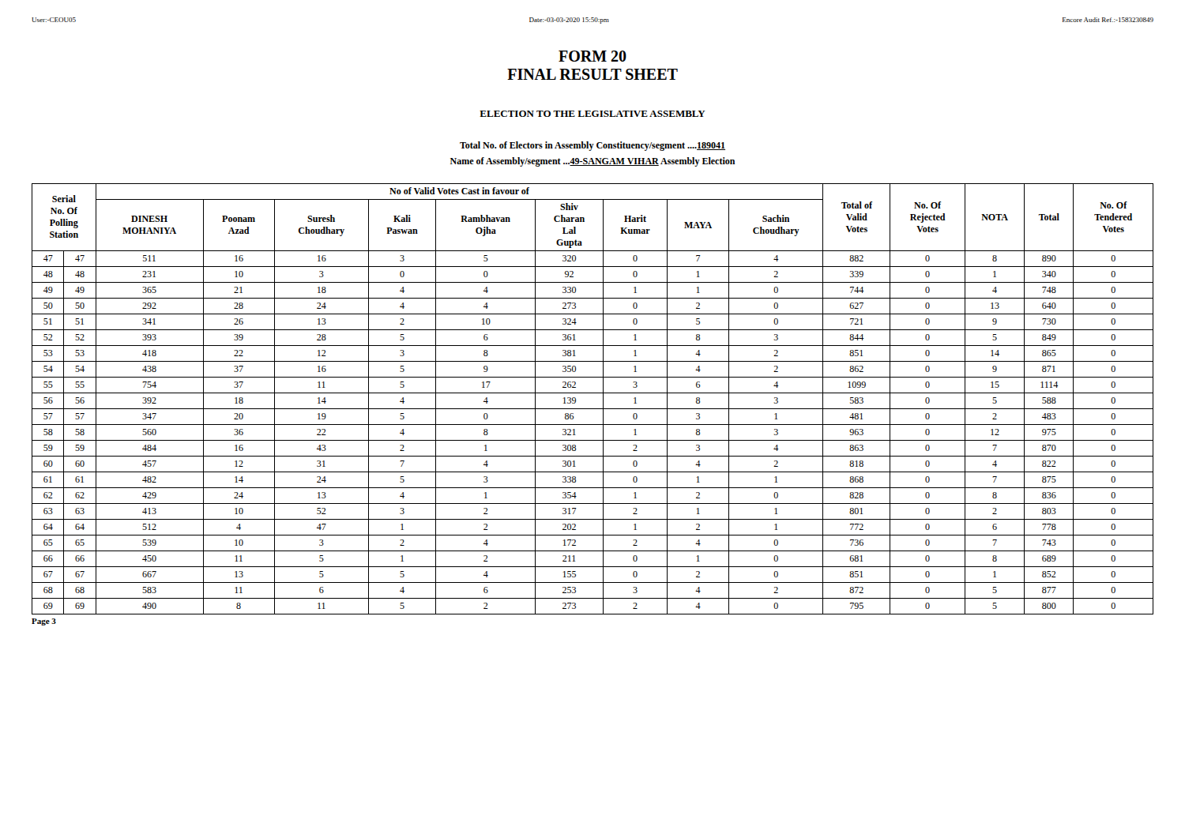User:-CEOU05 Date:-03-03-2020 15:50:pm Encore Audit Ref.:-1583230849
FORM 20
FINAL RESULT SHEET
ELECTION TO THE LEGISLATIVE ASSEMBLY
Total No. of Electors in Assembly Constituency/segment ....189041
Name of Assembly/segment ...49-SANGAM VIHAR Assembly Election
| Serial No. Of Polling Station | No of Valid Votes Cast in favour of | Total of Valid Votes | No. Of Rejected Votes | NOTA | Total | No. Of Tendered Votes |
| --- | --- | --- | --- | --- | --- | --- |
| DINESH MOHANIYA | Poonam Azad | Suresh Choudhary | Kali Paswan | Rambhavan Ojha | Shiv Charan Lal Gupta | Harit Kumar | MAYA | Sachin Choudhary |
| 47 | 47 | 511 | 16 | 16 | 3 | 5 | 320 | 0 | 7 | 4 | 882 | 0 | 8 | 890 | 0 |
| 48 | 48 | 231 | 10 | 3 | 0 | 0 | 92 | 0 | 1 | 2 | 339 | 0 | 1 | 340 | 0 |
| 49 | 49 | 365 | 21 | 18 | 4 | 4 | 330 | 1 | 1 | 0 | 744 | 0 | 4 | 748 | 0 |
| 50 | 50 | 292 | 28 | 24 | 4 | 4 | 273 | 0 | 2 | 0 | 627 | 0 | 13 | 640 | 0 |
| 51 | 51 | 341 | 26 | 13 | 2 | 10 | 324 | 0 | 5 | 0 | 721 | 0 | 9 | 730 | 0 |
| 52 | 52 | 393 | 39 | 28 | 5 | 6 | 361 | 1 | 8 | 3 | 844 | 0 | 5 | 849 | 0 |
| 53 | 53 | 418 | 22 | 12 | 3 | 8 | 381 | 1 | 4 | 2 | 851 | 0 | 14 | 865 | 0 |
| 54 | 54 | 438 | 37 | 16 | 5 | 9 | 350 | 1 | 4 | 2 | 862 | 0 | 9 | 871 | 0 |
| 55 | 55 | 754 | 37 | 11 | 5 | 17 | 262 | 3 | 6 | 4 | 1099 | 0 | 15 | 1114 | 0 |
| 56 | 56 | 392 | 18 | 14 | 4 | 4 | 139 | 1 | 8 | 3 | 583 | 0 | 5 | 588 | 0 |
| 57 | 57 | 347 | 20 | 19 | 5 | 0 | 86 | 0 | 3 | 1 | 481 | 0 | 2 | 483 | 0 |
| 58 | 58 | 560 | 36 | 22 | 4 | 8 | 321 | 1 | 8 | 3 | 963 | 0 | 12 | 975 | 0 |
| 59 | 59 | 484 | 16 | 43 | 2 | 1 | 308 | 2 | 3 | 4 | 863 | 0 | 7 | 870 | 0 |
| 60 | 60 | 457 | 12 | 31 | 7 | 4 | 301 | 0 | 4 | 2 | 818 | 0 | 4 | 822 | 0 |
| 61 | 61 | 482 | 14 | 24 | 5 | 3 | 338 | 0 | 1 | 1 | 868 | 0 | 7 | 875 | 0 |
| 62 | 62 | 429 | 24 | 13 | 4 | 1 | 354 | 1 | 2 | 0 | 828 | 0 | 8 | 836 | 0 |
| 63 | 63 | 413 | 10 | 52 | 3 | 2 | 317 | 2 | 1 | 1 | 801 | 0 | 2 | 803 | 0 |
| 64 | 64 | 512 | 4 | 47 | 1 | 2 | 202 | 1 | 2 | 1 | 772 | 0 | 6 | 778 | 0 |
| 65 | 65 | 539 | 10 | 3 | 2 | 4 | 172 | 2 | 4 | 0 | 736 | 0 | 7 | 743 | 0 |
| 66 | 66 | 450 | 11 | 5 | 1 | 2 | 211 | 0 | 1 | 0 | 681 | 0 | 8 | 689 | 0 |
| 67 | 67 | 667 | 13 | 5 | 5 | 4 | 155 | 0 | 2 | 0 | 851 | 0 | 1 | 852 | 0 |
| 68 | 68 | 583 | 11 | 6 | 4 | 6 | 253 | 3 | 4 | 2 | 872 | 0 | 5 | 877 | 0 |
| 69 | 69 | 490 | 8 | 11 | 5 | 2 | 273 | 2 | 4 | 0 | 795 | 0 | 5 | 800 | 0 |
Page 3